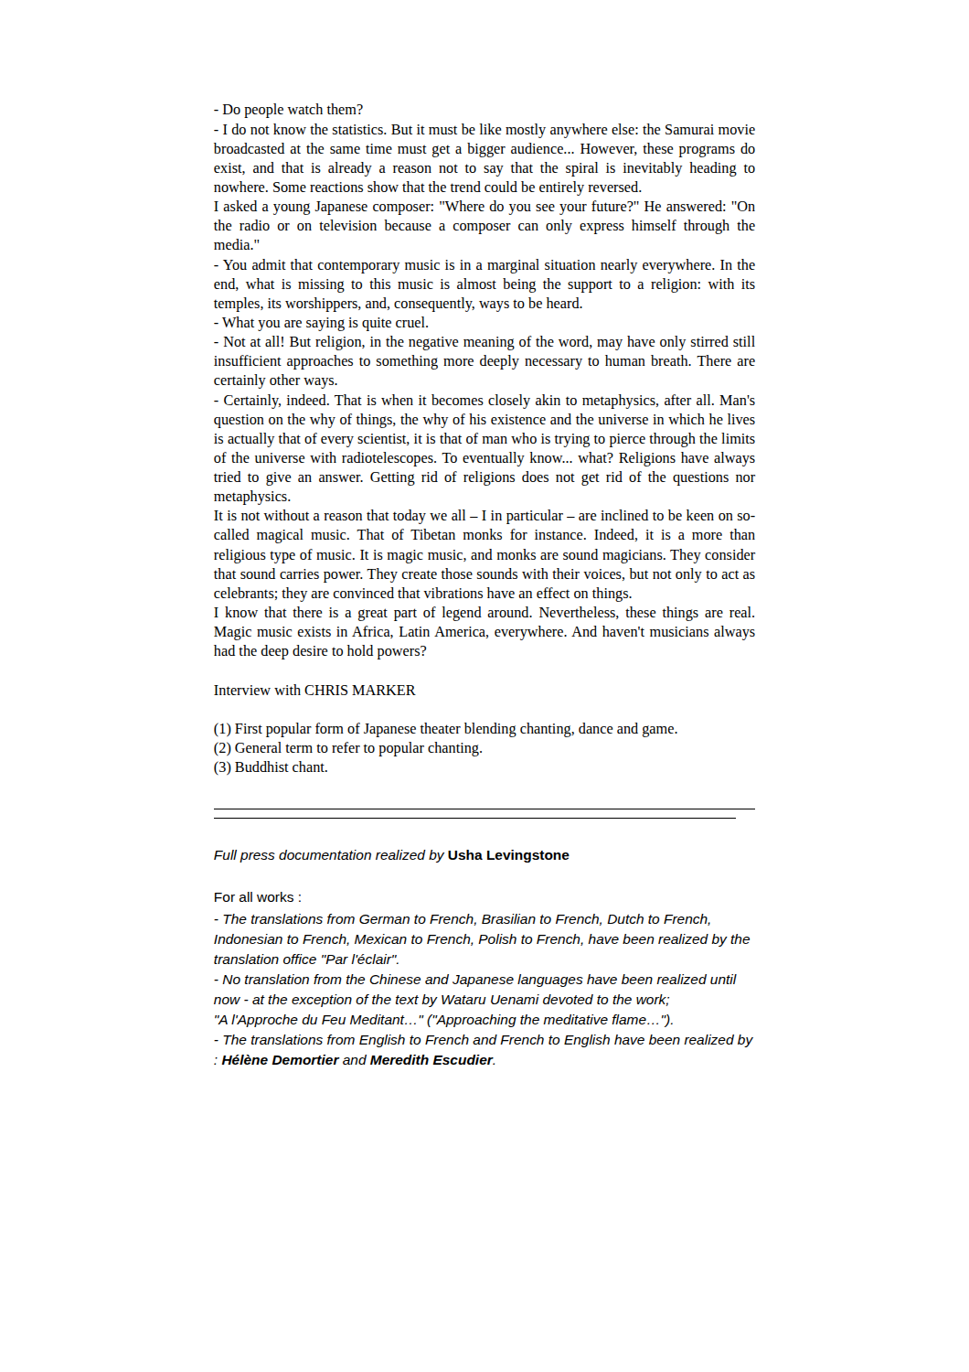- Do people watch them?
- I do not know the statistics. But it must be like mostly anywhere else: the Samurai movie broadcasted at the same time must get a bigger audience... However, these programs do exist, and that is already a reason not to say that the spiral is inevitably heading to nowhere. Some reactions show that the trend could be entirely reversed.
I asked a young Japanese composer: "Where do you see your future?" He answered: "On the radio or on television because a composer can only express himself through the media."
- You admit that contemporary music is in a marginal situation nearly everywhere. In the end, what is missing to this music is almost being the support to a religion: with its temples, its worshippers, and, consequently, ways to be heard.
- What you are saying is quite cruel.
- Not at all! But religion, in the negative meaning of the word, may have only stirred still insufficient approaches to something more deeply necessary to human breath. There are certainly other ways.
- Certainly, indeed. That is when it becomes closely akin to metaphysics, after all. Man's question on the why of things, the why of his existence and the universe in which he lives is actually that of every scientist, it is that of man who is trying to pierce through the limits of the universe with radiotelescopes. To eventually know... what? Religions have always tried to give an answer. Getting rid of religions does not get rid of the questions nor metaphysics.
It is not without a reason that today we all – I in particular – are inclined to be keen on so-called magical music. That of Tibetan monks for instance. Indeed, it is a more than religious type of music. It is magic music, and monks are sound magicians. They consider that sound carries power. They create those sounds with their voices, but not only to act as celebrants; they are convinced that vibrations have an effect on things.
I know that there is a great part of legend around. Nevertheless, these things are real. Magic music exists in Africa, Latin America, everywhere. And haven't musicians always had the deep desire to hold powers?
Interview with CHRIS MARKER
(1) First popular form of Japanese theater blending chanting, dance and game.
(2) General term to refer to popular chanting.
(3) Buddhist chant.
Full press documentation realized by Usha Levingstone
For all works :
- The translations from German to French, Brasilian to French, Dutch to French, Indonesian to French, Mexican to French, Polish to French, have been realized by the translation office "Par l'éclair".
- No translation from the Chinese and Japanese languages have been realized until now - at the exception of the text by Wataru Uenami devoted to the work;
"A l'Approche du Feu Meditant…" ("Approaching the meditative flame…").
- The translations from English to French and French to English have been realized by : Hélène Demortier and Meredith Escudier.